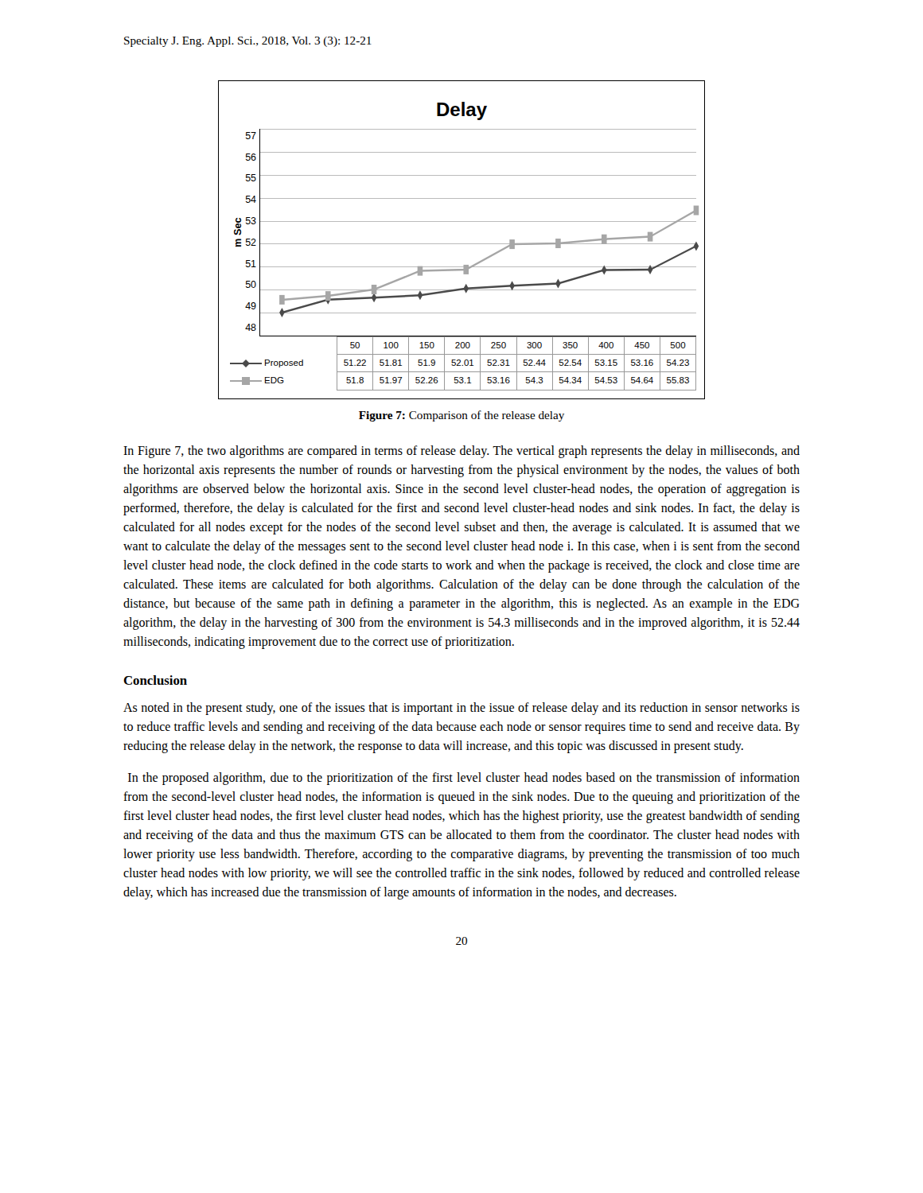Specialty J. Eng. Appl. Sci., 2018, Vol. 3 (3): 12-21
Delay
m Sec
57 56 55 54 53 52 51 50 49 48
| | 50 | 100 | 150 | 200 | 250 | 300 | 350 | 400 | 450 | 500 |
| Proposed | 51.22 | 51.81 | 51.9 | 52.01 | 52.31 | 52.44 | 52.54 | 53.15 | 53.16 | 54.23 |
| EDG | 51.8 | 51.97 | 52.26 | 53.1 | 53.16 | 54.3 | 54.34 | 54.53 | 54.64 | 55.83 |
Figure 7: Comparison of the release delay
In Figure 7, the two algorithms are compared in terms of release delay. The vertical graph represents the delay in milliseconds, and the horizontal axis represents the number of rounds or harvesting from the physical environment by the nodes, the values of both algorithms are observed below the horizontal axis. Since in the second level cluster-head nodes, the operation of aggregation is performed, therefore, the delay is calculated for the first and second level cluster-head nodes and sink nodes. In fact, the delay is calculated for all nodes except for the nodes of the second level subset and then, the average is calculated. It is assumed that we want to calculate the delay of the messages sent to the second level cluster head node i. In this case, when i is sent from the second level cluster head node, the clock defined in the code starts to work and when the package is received, the clock and close time are calculated. These items are calculated for both algorithms. Calculation of the delay can be done through the calculation of the distance, but because of the same path in defining a parameter in the algorithm, this is neglected. As an example in the EDG algorithm, the delay in the harvesting of 300 from the environment is 54.3 milliseconds and in the improved algorithm, it is 52.44 milliseconds, indicating improvement due to the correct use of prioritization.
Conclusion
As noted in the present study, one of the issues that is important in the issue of release delay and its reduction in sensor networks is to reduce traffic levels and sending and receiving of the data because each node or sensor requires time to send and receive data. By reducing the release delay in the network, the response to data will increase, and this topic was discussed in present study.
In the proposed algorithm, due to the prioritization of the first level cluster head nodes based on the transmission of information from the second-level cluster head nodes, the information is queued in the sink nodes. Due to the queuing and prioritization of the first level cluster head nodes, the first level cluster head nodes, which has the highest priority, use the greatest bandwidth of sending and receiving of the data and thus the maximum GTS can be allocated to them from the coordinator. The cluster head nodes with lower priority use less bandwidth. Therefore, according to the comparative diagrams, by preventing the transmission of too much cluster head nodes with low priority, we will see the controlled traffic in the sink nodes, followed by reduced and controlled release delay, which has increased due the transmission of large amounts of information in the nodes, and decreases.
20